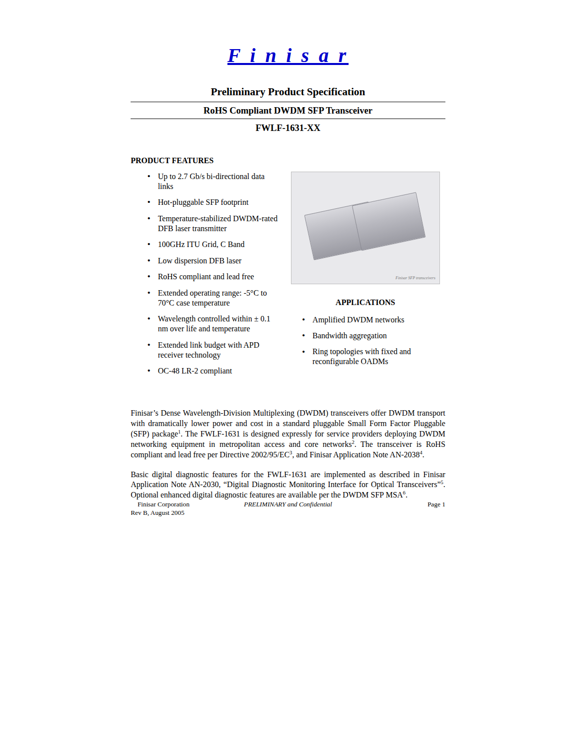F i n i s a r
Preliminary Product Specification
RoHS Compliant DWDM SFP Transceiver
FWLF-1631-XX
PRODUCT FEATURES
Up to 2.7 Gb/s bi-directional data links
Hot-pluggable SFP footprint
Temperature-stabilized DWDM-rated DFB laser transmitter
100GHz ITU Grid, C Band
Low dispersion DFB laser
RoHS compliant and lead free
Extended operating range: -5°C to 70°C case temperature
Wavelength controlled within ± 0.1 nm over life and temperature
Extended link budget with APD receiver technology
OC-48 LR-2 compliant
Finisar SFP transceivers
APPLICATIONS
Amplified DWDM networks
Bandwidth aggregation
Ring topologies with fixed and reconfigurable OADMs
Finisar’s Dense Wavelength-Division Multiplexing (DWDM) transceivers offer DWDM transport with dramatically lower power and cost in a standard pluggable Small Form Factor Pluggable (SFP) package1. The FWLF-1631 is designed expressly for service providers deploying DWDM networking equipment in metropolitan access and core networks2. The transceiver is RoHS compliant and lead free per Directive 2002/95/EC3, and Finisar Application Note AN-20384.
Basic digital diagnostic features for the FWLF-1631 are implemented as described in Finisar Application Note AN-2030, “Digital Diagnostic Monitoring Interface for Optical Transceivers”5. Optional enhanced digital diagnostic features are available per the DWDM SFP MSA6.
|  Finisar Corporation | PRELIMINARY and Confidential | Page 1 |
| Rev B, August 2005 | | |